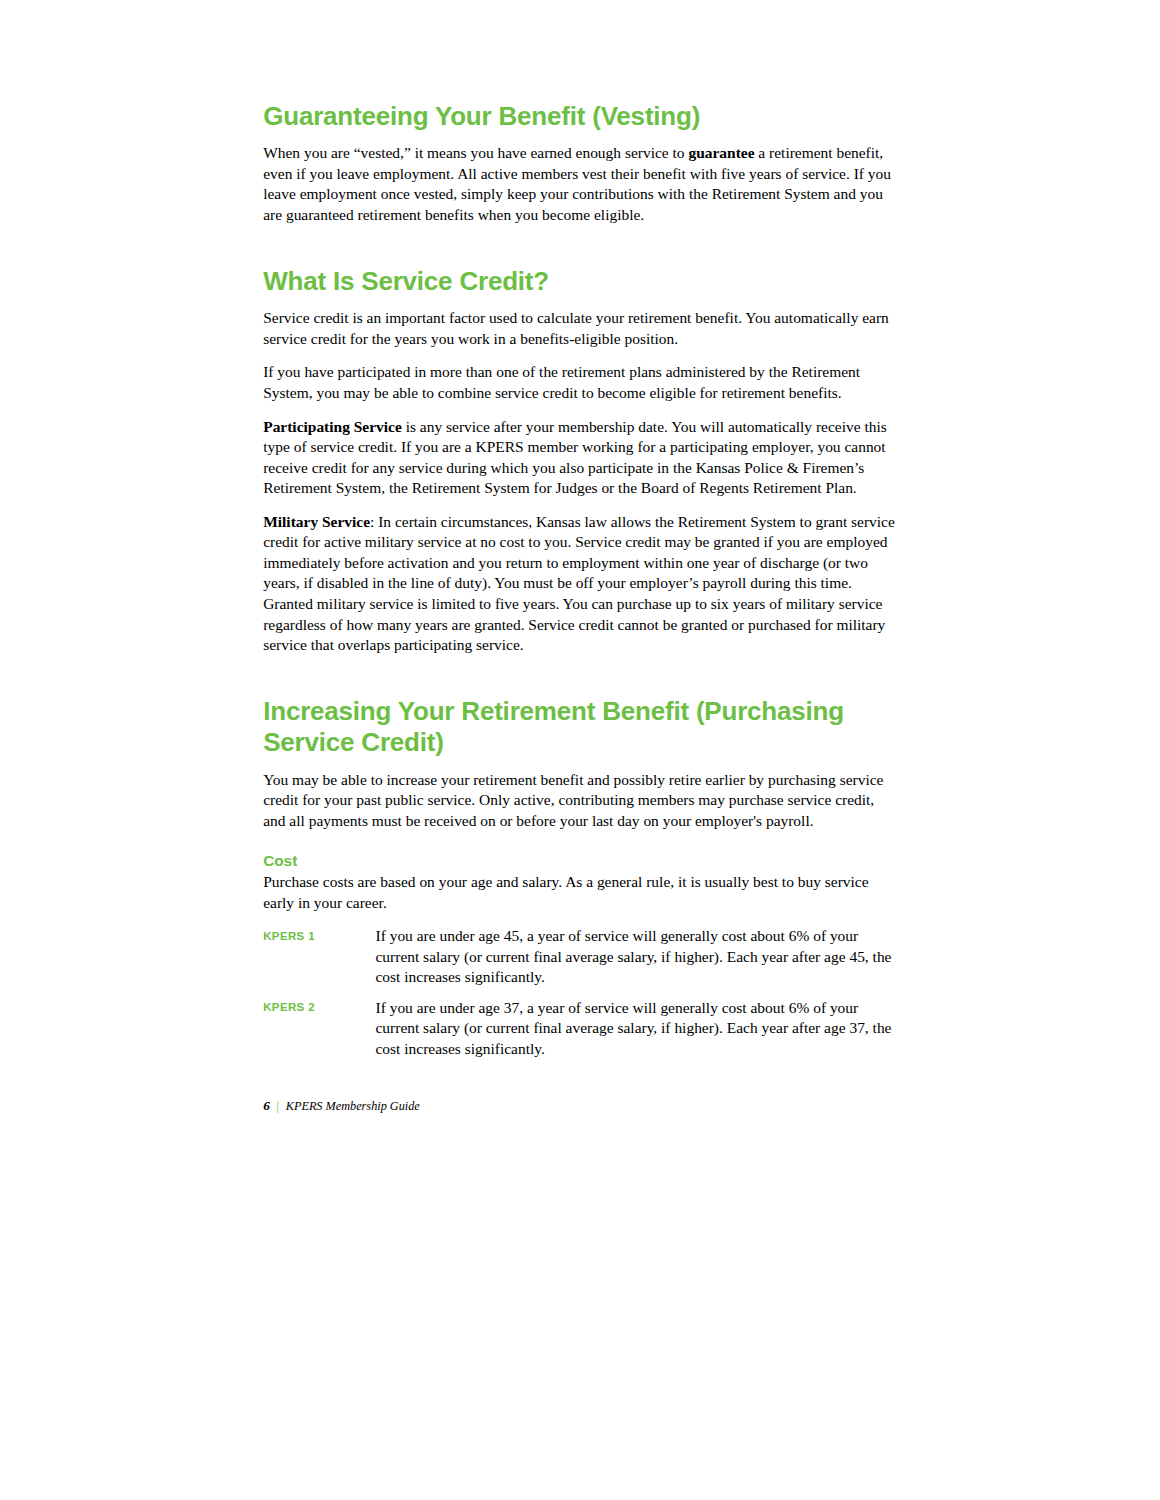Guaranteeing Your Benefit (Vesting)
When you are “vested,” it means you have earned enough service to guarantee a retirement benefit, even if you leave employment. All active members vest their benefit with five years of service. If you leave employment once vested, simply keep your contributions with the Retirement System and you are guaranteed retirement benefits when you become eligible.
What Is Service Credit?
Service credit is an important factor used to calculate your retirement benefit. You automatically earn service credit for the years you work in a benefits-eligible position.
If you have participated in more than one of the retirement plans administered by the Retirement System, you may be able to combine service credit to become eligible for retirement benefits.
Participating Service is any service after your membership date. You will automatically receive this type of service credit. If you are a KPERS member working for a participating employer, you cannot receive credit for any service during which you also participate in the Kansas Police & Firemen’s Retirement System, the Retirement System for Judges or the Board of Regents Retirement Plan.
Military Service: In certain circumstances, Kansas law allows the Retirement System to grant service credit for active military service at no cost to you. Service credit may be granted if you are employed immediately before activation and you return to employment within one year of discharge (or two years, if disabled in the line of duty). You must be off your employer’s payroll during this time. Granted military service is limited to five years. You can purchase up to six years of military service regardless of how many years are granted. Service credit cannot be granted or purchased for military service that overlaps participating service.
Increasing Your Retirement Benefit (Purchasing Service Credit)
You may be able to increase your retirement benefit and possibly retire earlier by purchasing service credit for your past public service. Only active, contributing members may purchase service credit, and all payments must be received on or before your last day on your employer's payroll.
Cost
Purchase costs are based on your age and salary. As a general rule, it is usually best to buy service early in your career.
| KPERS 1 | If you are under age 45, a year of service will generally cost about 6% of your current salary (or current final average salary, if higher). Each year after age 45, the cost increases significantly. |
| KPERS 2 | If you are under age 37, a year of service will generally cost about 6% of your current salary (or current final average salary, if higher). Each year after age 37, the cost increases significantly. |
6|KPERS Membership Guide